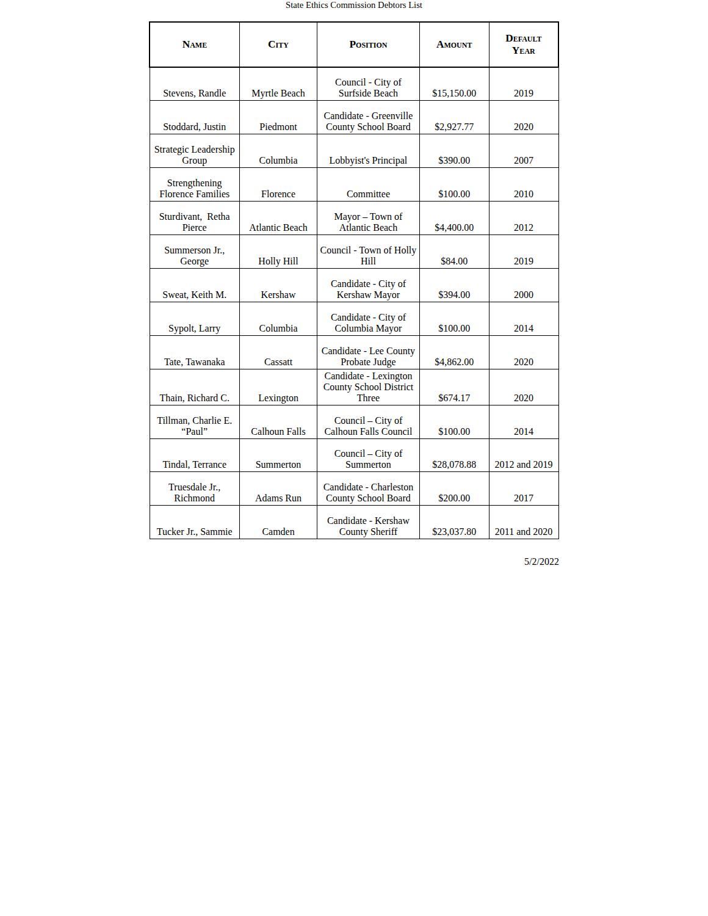State Ethics Commission Debtors List
| Name | City | Position | Amount | Default Year |
| --- | --- | --- | --- | --- |
| Stevens, Randle | Myrtle Beach | Council - City of Surfside Beach | $15,150.00 | 2019 |
| Stoddard, Justin | Piedmont | Candidate - Greenville County School Board | $2,927.77 | 2020 |
| Strategic Leadership Group | Columbia | Lobbyist's Principal | $390.00 | 2007 |
| Strengthening Florence Families | Florence | Committee | $100.00 | 2010 |
| Sturdivant, Retha Pierce | Atlantic Beach | Mayor – Town of Atlantic Beach | $4,400.00 | 2012 |
| Summerson Jr., George | Holly Hill | Council - Town of Holly Hill | $84.00 | 2019 |
| Sweat, Keith M. | Kershaw | Candidate - City of Kershaw Mayor | $394.00 | 2000 |
| Sypolt, Larry | Columbia | Candidate - City of Columbia Mayor | $100.00 | 2014 |
| Tate, Tawanaka | Cassatt | Candidate - Lee County Probate Judge | $4,862.00 | 2020 |
| Thain, Richard C. | Lexington | Candidate - Lexington County School District Three | $674.17 | 2020 |
| Tillman, Charlie E. “Paul” | Calhoun Falls | Council – City of Calhoun Falls Council | $100.00 | 2014 |
| Tindal, Terrance | Summerton | Council – City of Summerton | $28,078.88 | 2012 and 2019 |
| Truesdale Jr., Richmond | Adams Run | Candidate - Charleston County School Board | $200.00 | 2017 |
| Tucker Jr., Sammie | Camden | Candidate - Kershaw County Sheriff | $23,037.80 | 2011 and 2020 |
5/2/2022